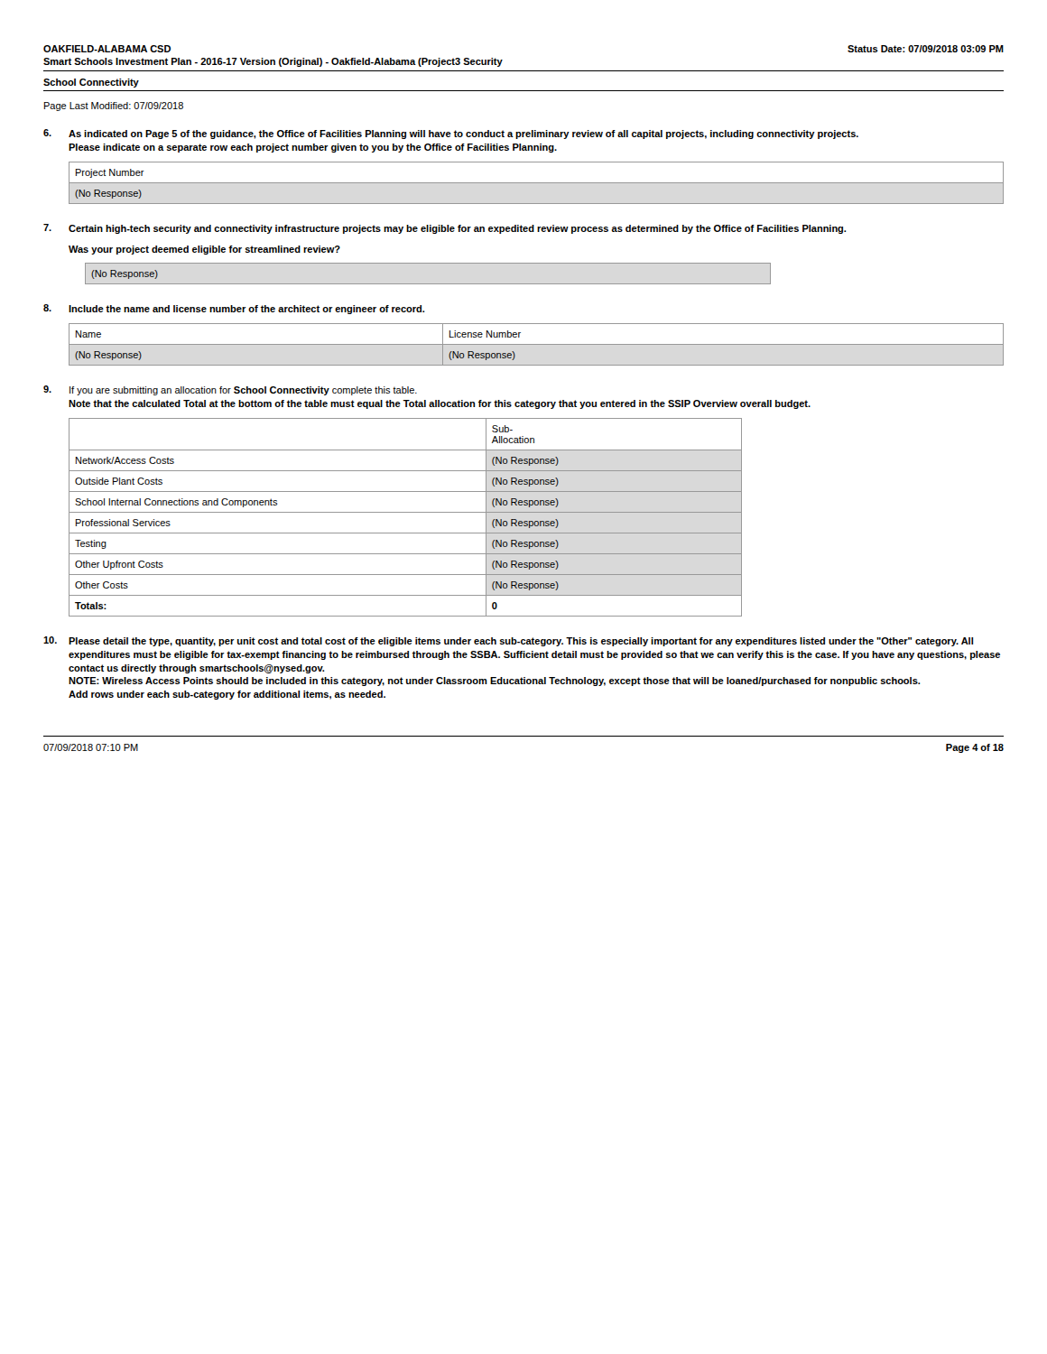OAKFIELD-ALABAMA CSD
Status Date: 07/09/2018 03:09 PM
Smart Schools Investment Plan - 2016-17 Version (Original) - Oakfield-Alabama (Project3 Security
School Connectivity
Page Last Modified: 07/09/2018
6.
As indicated on Page 5 of the guidance, the Office of Facilities Planning will have to conduct a preliminary review of all capital projects, including connectivity projects.
Please indicate on a separate row each project number given to you by the Office of Facilities Planning.
| Project Number |
| --- |
| (No Response) |
7.
Certain high-tech security and connectivity infrastructure projects may be eligible for an expedited review process as determined by the Office of Facilities Planning.
Was your project deemed eligible for streamlined review?
(No Response)
8.
Include the name and license number of the architect or engineer of record.
| Name | License Number |
| --- | --- |
| (No Response) | (No Response) |
9.
If you are submitting an allocation for School Connectivity complete this table.
Note that the calculated Total at the bottom of the table must equal the Total allocation for this category that you entered in the SSIP Overview overall budget.
| | Sub- Allocation |
| --- | --- |
| Network/Access Costs | (No Response) |
| Outside Plant Costs | (No Response) |
| School Internal Connections and Components | (No Response) |
| Professional Services | (No Response) |
| Testing | (No Response) |
| Other Upfront Costs | (No Response) |
| Other Costs | (No Response) |
| Totals: | 0 |
10.
Please detail the type, quantity, per unit cost and total cost of the eligible items under each sub-category. This is especially important for any expenditures listed under the "Other" category. All expenditures must be eligible for tax-exempt financing to be reimbursed through the SSBA. Sufficient detail must be provided so that we can verify this is the case. If you have any questions, please contact us directly through smartschools@nysed.gov.
NOTE: Wireless Access Points should be included in this category, not under Classroom Educational Technology, except those that will be loaned/purchased for nonpublic schools.
Add rows under each sub-category for additional items, as needed.
07/09/2018 07:10 PM
Page 4 of 18